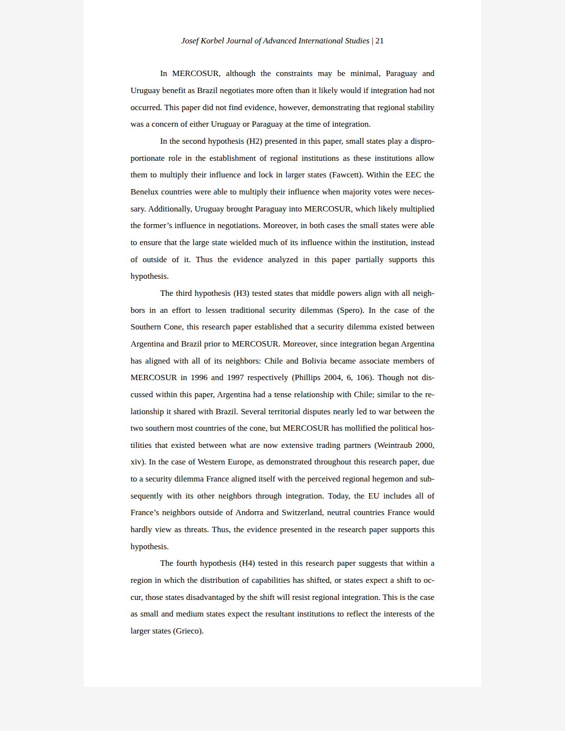Josef Korbel Journal of Advanced International Studies | 21
In MERCOSUR, although the constraints may be minimal, Paraguay and Uruguay benefit as Brazil negotiates more often than it likely would if integration had not occurred. This paper did not find evidence, however, demonstrating that regional stability was a concern of either Uruguay or Paraguay at the time of integration.
In the second hypothesis (H2) presented in this paper, small states play a disproportionate role in the establishment of regional institutions as these institutions allow them to multiply their influence and lock in larger states (Fawcett). Within the EEC the Benelux countries were able to multiply their influence when majority votes were necessary. Additionally, Uruguay brought Paraguay into MERCOSUR, which likely multiplied the former’s influence in negotiations. Moreover, in both cases the small states were able to ensure that the large state wielded much of its influence within the institution, instead of outside of it. Thus the evidence analyzed in this paper partially supports this hypothesis.
The third hypothesis (H3) tested states that middle powers align with all neighbors in an effort to lessen traditional security dilemmas (Spero). In the case of the Southern Cone, this research paper established that a security dilemma existed between Argentina and Brazil prior to MERCOSUR. Moreover, since integration began Argentina has aligned with all of its neighbors: Chile and Bolivia became associate members of MERCOSUR in 1996 and 1997 respectively (Phillips 2004, 6, 106). Though not discussed within this paper, Argentina had a tense relationship with Chile; similar to the relationship it shared with Brazil. Several territorial disputes nearly led to war between the two southern most countries of the cone, but MERCOSUR has mollified the political hostilities that existed between what are now extensive trading partners (Weintraub 2000, xiv). In the case of Western Europe, as demonstrated throughout this research paper, due to a security dilemma France aligned itself with the perceived regional hegemon and subsequently with its other neighbors through integration. Today, the EU includes all of France’s neighbors outside of Andorra and Switzerland, neutral countries France would hardly view as threats. Thus, the evidence presented in the research paper supports this hypothesis.
The fourth hypothesis (H4) tested in this research paper suggests that within a region in which the distribution of capabilities has shifted, or states expect a shift to occur, those states disadvantaged by the shift will resist regional integration. This is the case as small and medium states expect the resultant institutions to reflect the interests of the larger states (Grieco).